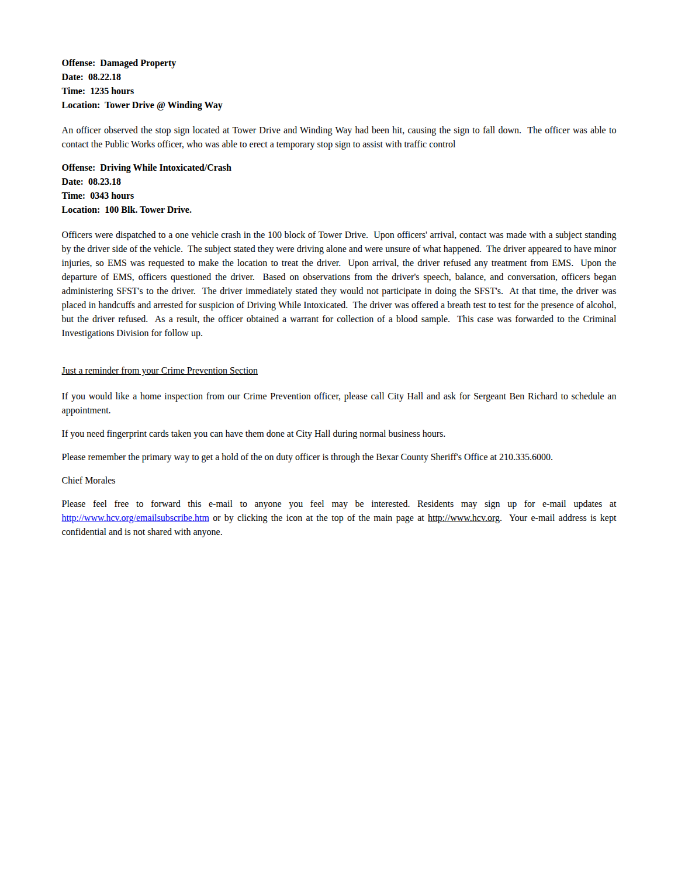Offense: Damaged Property
Date: 08.22.18
Time: 1235 hours
Location: Tower Drive @ Winding Way
An officer observed the stop sign located at Tower Drive and Winding Way had been hit, causing the sign to fall down. The officer was able to contact the Public Works officer, who was able to erect a temporary stop sign to assist with traffic control
Offense: Driving While Intoxicated/Crash
Date: 08.23.18
Time: 0343 hours
Location: 100 Blk. Tower Drive.
Officers were dispatched to a one vehicle crash in the 100 block of Tower Drive. Upon officers' arrival, contact was made with a subject standing by the driver side of the vehicle. The subject stated they were driving alone and were unsure of what happened. The driver appeared to have minor injuries, so EMS was requested to make the location to treat the driver. Upon arrival, the driver refused any treatment from EMS. Upon the departure of EMS, officers questioned the driver. Based on observations from the driver's speech, balance, and conversation, officers began administering SFST's to the driver. The driver immediately stated they would not participate in doing the SFST's. At that time, the driver was placed in handcuffs and arrested for suspicion of Driving While Intoxicated. The driver was offered a breath test to test for the presence of alcohol, but the driver refused. As a result, the officer obtained a warrant for collection of a blood sample. This case was forwarded to the Criminal Investigations Division for follow up.
Just a reminder from your Crime Prevention Section
If you would like a home inspection from our Crime Prevention officer, please call City Hall and ask for Sergeant Ben Richard to schedule an appointment.
If you need fingerprint cards taken you can have them done at City Hall during normal business hours.
Please remember the primary way to get a hold of the on duty officer is through the Bexar County Sheriff's Office at 210.335.6000.
Chief Morales
Please feel free to forward this e-mail to anyone you feel may be interested. Residents may sign up for e-mail updates at http://www.hcv.org/emailsubscribe.htm or by clicking the icon at the top of the main page at http://www.hcv.org. Your e-mail address is kept confidential and is not shared with anyone.